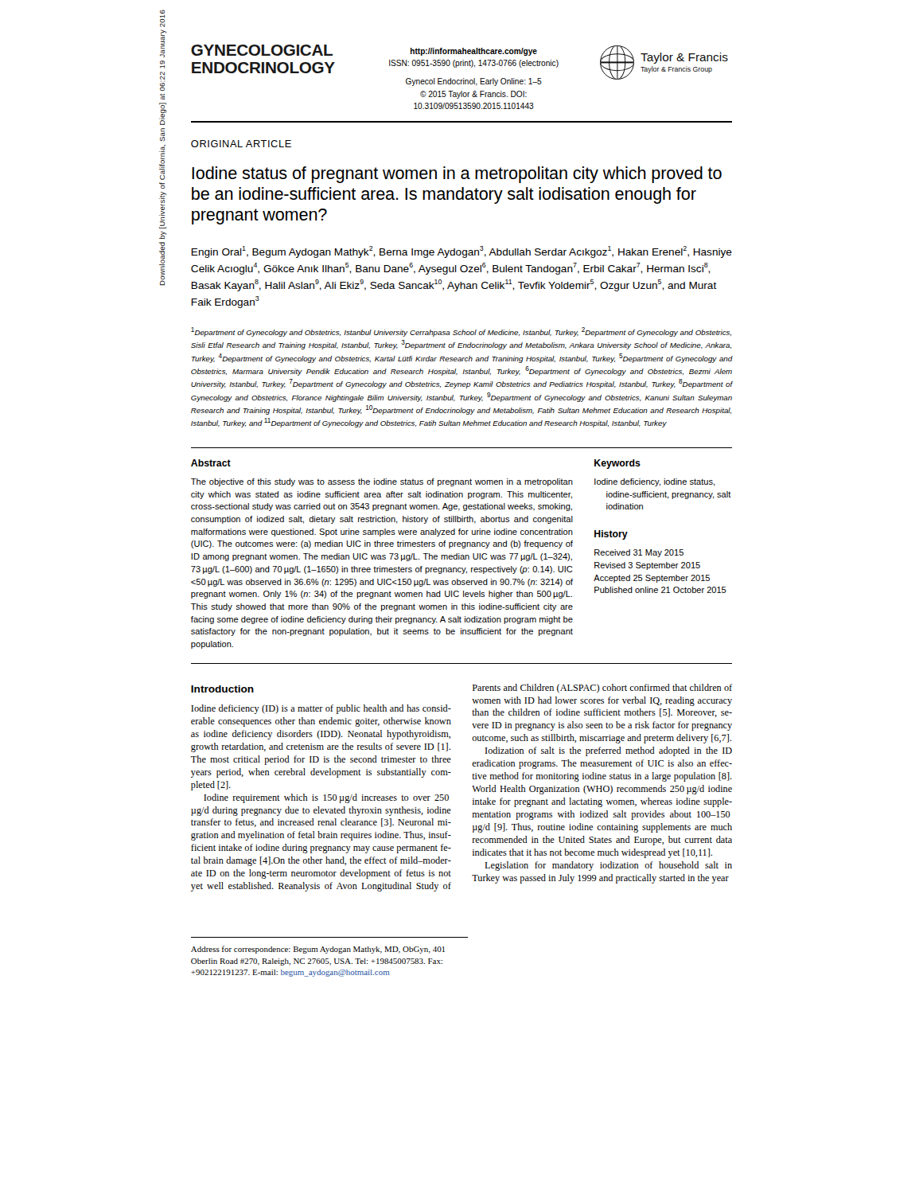Downloaded by [University of California, San Diego] at 06:22 19 January 2016
GYNECOLOGICAL
ENDOCRINOLOGY
http://informahealthcare.com/gye
ISSN: 0951-3590 (print), 1473-0766 (electronic)
Gynecol Endocrinol, Early Online: 1–5
© 2015 Taylor & Francis. DOI: 10.3109/09513590.2015.1101443
Taylor & Francis
Taylor & Francis Group
ORIGINAL ARTICLE
Iodine status of pregnant women in a metropolitan city which proved to be an iodine-sufficient area. Is mandatory salt iodisation enough for pregnant women?
Engin Oral1, Begum Aydogan Mathyk2, Berna Imge Aydogan3, Abdullah Serdar Acıkgoz1, Hakan Erenel2, Hasniye Celik Acıoglu4, Gökce Anık Ilhan5, Banu Dane6, Aysegul Ozel6, Bulent Tandogan7, Erbil Cakar7, Herman Isci8, Basak Kayan8, Halil Aslan9, Ali Ekiz9, Seda Sancak10, Ayhan Celik11, Tevfik Yoldemir5, Ozgur Uzun5, and Murat Faik Erdogan3
1Department of Gynecology and Obstetrics, Istanbul University Cerrahpasa School of Medicine, Istanbul, Turkey, 2Department of Gynecology and Obstetrics, Sisli Etfal Research and Training Hospital, Istanbul, Turkey, 3Department of Endocrinology and Metabolism, Ankara University School of Medicine, Ankara, Turkey, 4Department of Gynecology and Obstetrics, Kartal Lütfi Kırdar Research and Tranining Hospital, Istanbul, Turkey, 5Department of Gynecology and Obstetrics, Marmara University Pendik Education and Research Hospital, Istanbul, Turkey, 6Department of Gynecology and Obstetrics, Bezmi Alem University, Istanbul, Turkey, 7Department of Gynecology and Obstetrics, Zeynep Kamil Obstetrics and Pediatrics Hospital, Istanbul, Turkey, 8Department of Gynecology and Obstetrics, Florance Nightingale Bilim University, Istanbul, Turkey, 9Department of Gynecology and Obstetrics, Kanuni Sultan Suleyman Research and Training Hospital, Istanbul, Turkey, 10Department of Endocrinology and Metabolism, Fatih Sultan Mehmet Education and Research Hospital, Istanbul, Turkey, and 11Department of Gynecology and Obstetrics, Fatih Sultan Mehmet Education and Research Hospital, Istanbul, Turkey
Abstract
The objective of this study was to assess the iodine status of pregnant women in a metropolitan city which was stated as iodine sufficient area after salt iodination program. This multicenter, cross-sectional study was carried out on 3543 pregnant women. Age, gestational weeks, smoking, consumption of iodized salt, dietary salt restriction, history of stillbirth, abortus and congenital malformations were questioned. Spot urine samples were analyzed for urine iodine concentration (UIC). The outcomes were: (a) median UIC in three trimesters of pregnancy and (b) frequency of ID among pregnant women. The median UIC was 73 µg/L. The median UIC was 77 µg/L (1–324), 73 µg/L (1–600) and 70 µg/L (1–1650) in three trimesters of pregnancy, respectively (p: 0.14). UIC <50 µg/L was observed in 36.6% (n: 1295) and UIC<150 µg/L was observed in 90.7% (n: 3214) of pregnant women. Only 1% (n: 34) of the pregnant women had UIC levels higher than 500 µg/L. This study showed that more than 90% of the pregnant women in this iodine-sufficient city are facing some degree of iodine deficiency during their pregnancy. A salt iodization program might be satisfactory for the non-pregnant population, but it seems to be insufficient for the pregnant population.
Keywords
Iodine deficiency, iodine status,iodine-sufficient, pregnancy, salt iodination
History
Received 31 May 2015
Revised 3 September 2015
Accepted 25 September 2015
Published online 21 October 2015
Introduction
Iodine deficiency (ID) is a matter of public health and has considerable consequences other than endemic goiter, otherwise known as iodine deficiency disorders (IDD). Neonatal hypothyroidism, growth retardation, and cretenism are the results of severe ID [1]. The most critical period for ID is the second trimester to three years period, when cerebral development is substantially completed [2].
Iodine requirement which is 150 µg/d increases to over 250 µg/d during pregnancy due to elevated thyroxin synthesis, iodine transfer to fetus, and increased renal clearance [3]. Neuronal migration and myelination of fetal brain requires iodine. Thus, insufficient intake of iodine during pregnancy may cause permanent fetal brain damage [4].On the other hand, the effect of mild–moderate ID on the long-term neuromotor development of fetus is not yet well established. Reanalysis of Avon Longitudinal Study of Parents and Children (ALSPAC) cohort confirmed that children of women with ID had lower scores for verbal IQ, reading accuracy than the children of iodine sufficient mothers [5]. Moreover, severe ID in pregnancy is also seen to be a risk factor for pregnancy outcome, such as stillbirth, miscarriage and preterm delivery [6,7].
Iodization of salt is the preferred method adopted in the ID eradication programs. The measurement of UIC is also an effective method for monitoring iodine status in a large population [8]. World Health Organization (WHO) recommends 250 µg/d iodine intake for pregnant and lactating women, whereas iodine supplementation programs with iodized salt provides about 100–150 µg/d [9]. Thus, routine iodine containing supplements are much recommended in the United States and Europe, but current data indicates that it has not become much widespread yet [10,11].
Legislation for mandatory iodization of household salt in Turkey was passed in July 1999 and practically started in the year
Address for correspondence: Begum Aydogan Mathyk, MD, ObGyn, 401 Oberlin Road #270, Raleigh, NC 27605, USA. Tel: +19845007583. Fax: +902122191237. E-mail: begum_aydogan@hotmail.com